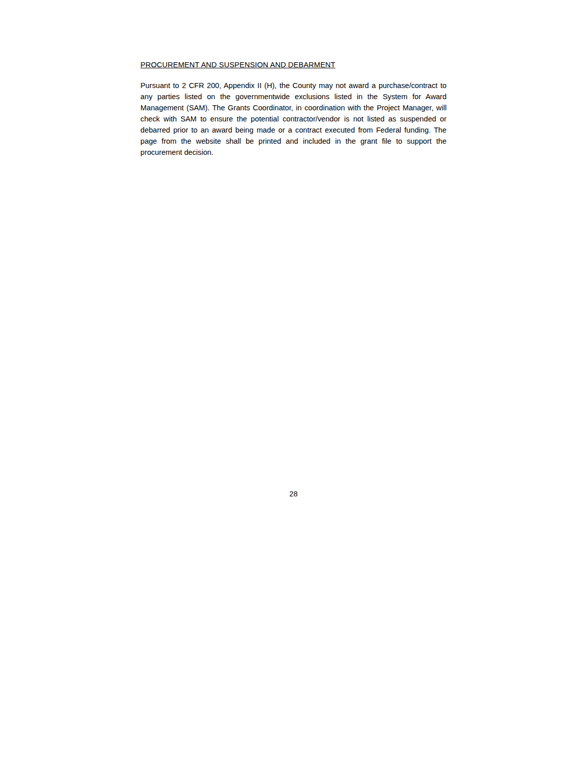PROCUREMENT AND SUSPENSION AND DEBARMENT
Pursuant to 2 CFR 200, Appendix II (H), the County may not award a purchase/contract to any parties listed on the governmentwide exclusions listed in the System for Award Management (SAM). The Grants Coordinator, in coordination with the Project Manager, will check with SAM to ensure the potential contractor/vendor is not listed as suspended or debarred prior to an award being made or a contract executed from Federal funding. The page from the website shall be printed and included in the grant file to support the procurement decision.
28